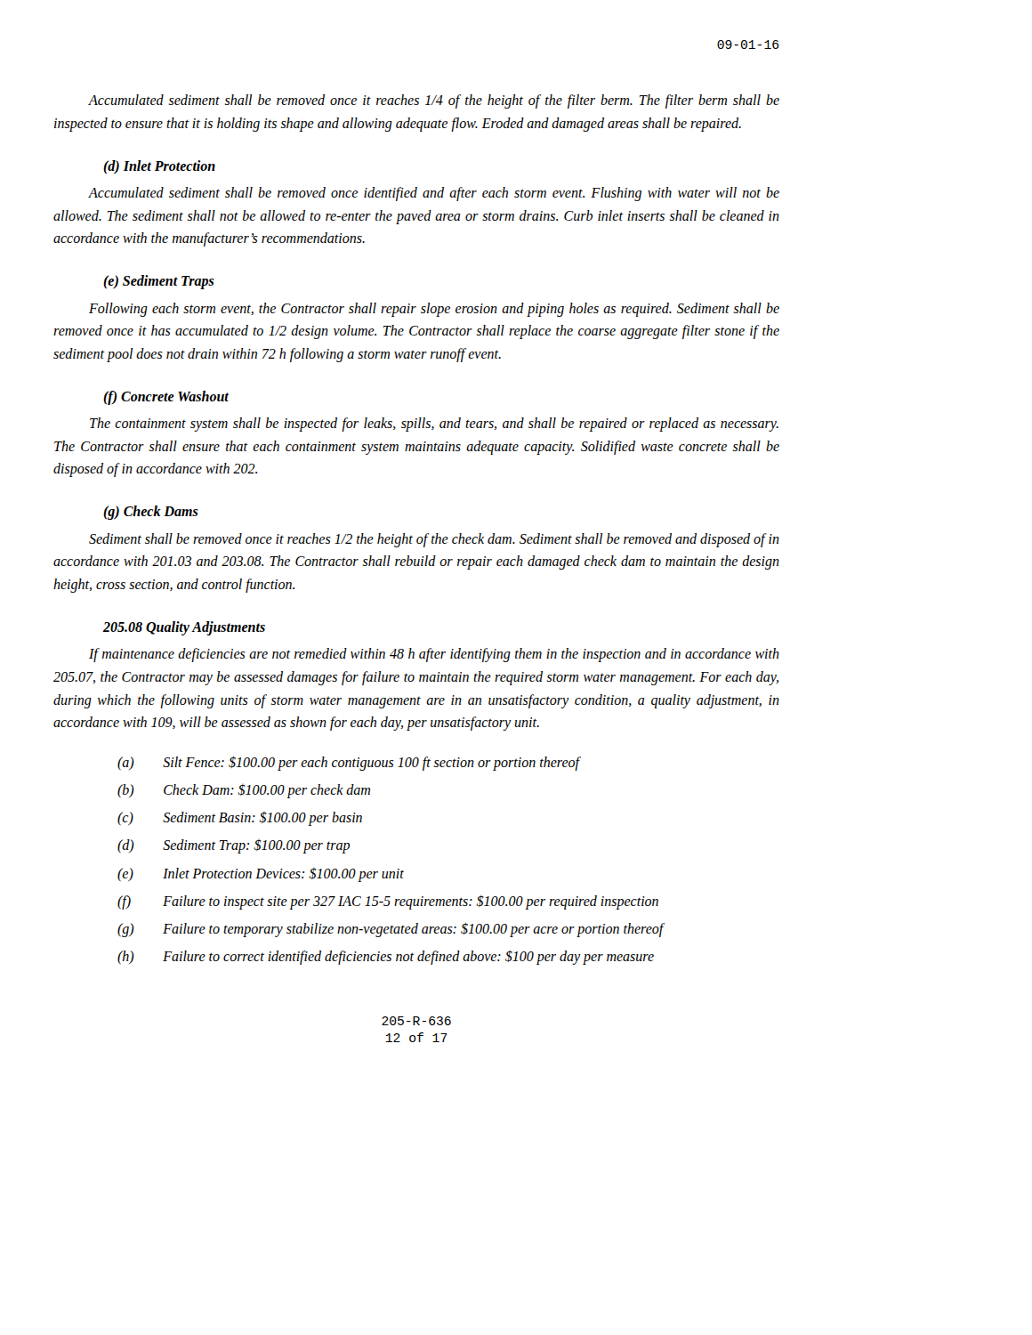09-01-16
Accumulated sediment shall be removed once it reaches 1/4 of the height of the filter berm. The filter berm shall be inspected to ensure that it is holding its shape and allowing adequate flow. Eroded and damaged areas shall be repaired.
(d) Inlet Protection
Accumulated sediment shall be removed once identified and after each storm event. Flushing with water will not be allowed. The sediment shall not be allowed to re-enter the paved area or storm drains. Curb inlet inserts shall be cleaned in accordance with the manufacturer’s recommendations.
(e) Sediment Traps
Following each storm event, the Contractor shall repair slope erosion and piping holes as required. Sediment shall be removed once it has accumulated to 1/2 design volume. The Contractor shall replace the coarse aggregate filter stone if the sediment pool does not drain within 72 h following a storm water runoff event.
(f) Concrete Washout
The containment system shall be inspected for leaks, spills, and tears, and shall be repaired or replaced as necessary. The Contractor shall ensure that each containment system maintains adequate capacity. Solidified waste concrete shall be disposed of in accordance with 202.
(g) Check Dams
Sediment shall be removed once it reaches 1/2 the height of the check dam. Sediment shall be removed and disposed of in accordance with 201.03 and 203.08. The Contractor shall rebuild or repair each damaged check dam to maintain the design height, cross section, and control function.
205.08 Quality Adjustments
If maintenance deficiencies are not remedied within 48 h after identifying them in the inspection and in accordance with 205.07, the Contractor may be assessed damages for failure to maintain the required storm water management. For each day, during which the following units of storm water management are in an unsatisfactory condition, a quality adjustment, in accordance with 109, will be assessed as shown for each day, per unsatisfactory unit.
(a) Silt Fence: $100.00 per each contiguous 100 ft section or portion thereof
(b) Check Dam: $100.00 per check dam
(c) Sediment Basin: $100.00 per basin
(d) Sediment Trap: $100.00 per trap
(e) Inlet Protection Devices: $100.00 per unit
(f) Failure to inspect site per 327 IAC 15-5 requirements: $100.00 per required inspection
(g) Failure to temporary stabilize non-vegetated areas: $100.00 per acre or portion thereof
(h) Failure to correct identified deficiencies not defined above: $100 per day per measure
205-R-636
12 of 17